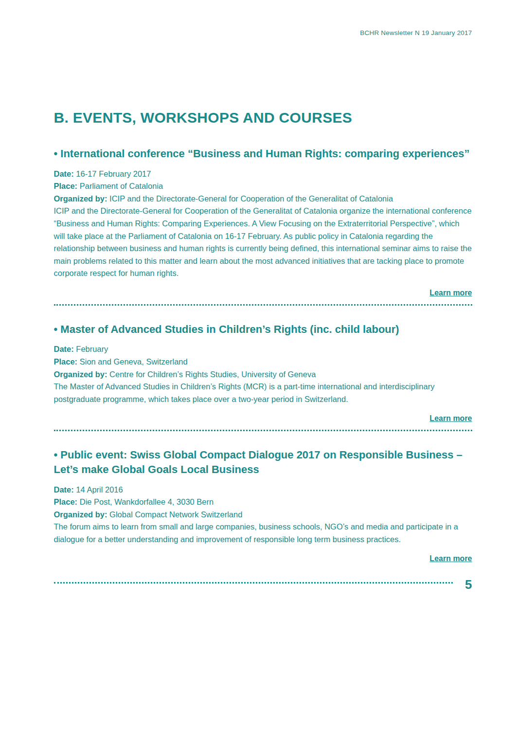BCHR Newsletter N 19 January 2017
B. Events, Workshops and Courses
• International conference “Business and Human Rights: comparing experiences”
Date: 16-17 February 2017
Place: Parliament of Catalonia
Organized by: ICIP and the Directorate-General for Cooperation of the Generalitat of Catalonia
ICIP and the Directorate-General for Cooperation of the Generalitat of Catalonia organize the international conference “Business and Human Rights: Comparing Experiences. A View Focusing on the Extraterritorial Perspective”, which will take place at the Parliament of Catalonia on 16-17 February. As public policy in Catalonia regarding the relationship between business and human rights is currently being defined, this international seminar aims to raise the main problems related to this matter and learn about the most advanced initiatives that are tacking place to promote corporate respect for human rights.
Learn more
• Master of Advanced Studies in Children’s Rights (inc. child labour)
Date: February
Place: Sion and Geneva, Switzerland
Organized by: Centre for Children’s Rights Studies, University of Geneva
The Master of Advanced Studies in Children’s Rights (MCR) is a part-time international and interdisciplinary postgraduate programme, which takes place over a two-year period in Switzerland.
Learn more
• Public event: Swiss Global Compact Dialogue 2017 on Responsible Business – Let’s make Global Goals Local Business
Date: 14 April 2016
Place: Die Post, Wankdorfallee 4, 3030 Bern
Organized by: Global Compact Network Switzerland
The forum aims to learn from small and large companies, business schools, NGO’s and media and participate in a dialogue for a better understanding and improvement of responsible long term business practices.
Learn more
5